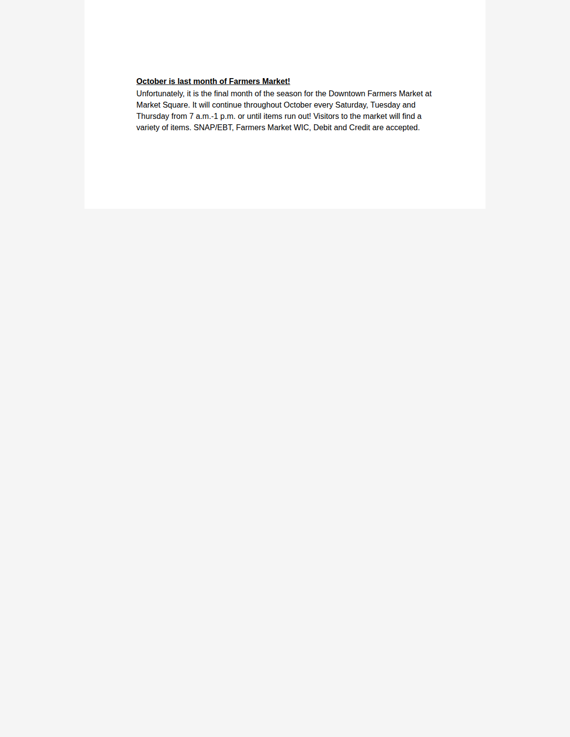October is last month of Farmers Market!
Unfortunately, it is the final month of the season for the Downtown Farmers Market at Market Square. It will continue throughout October every Saturday, Tuesday and Thursday from 7 a.m.-1 p.m. or until items run out! Visitors to the market will find a variety of items. SNAP/EBT, Farmers Market WIC, Debit and Credit are accepted.